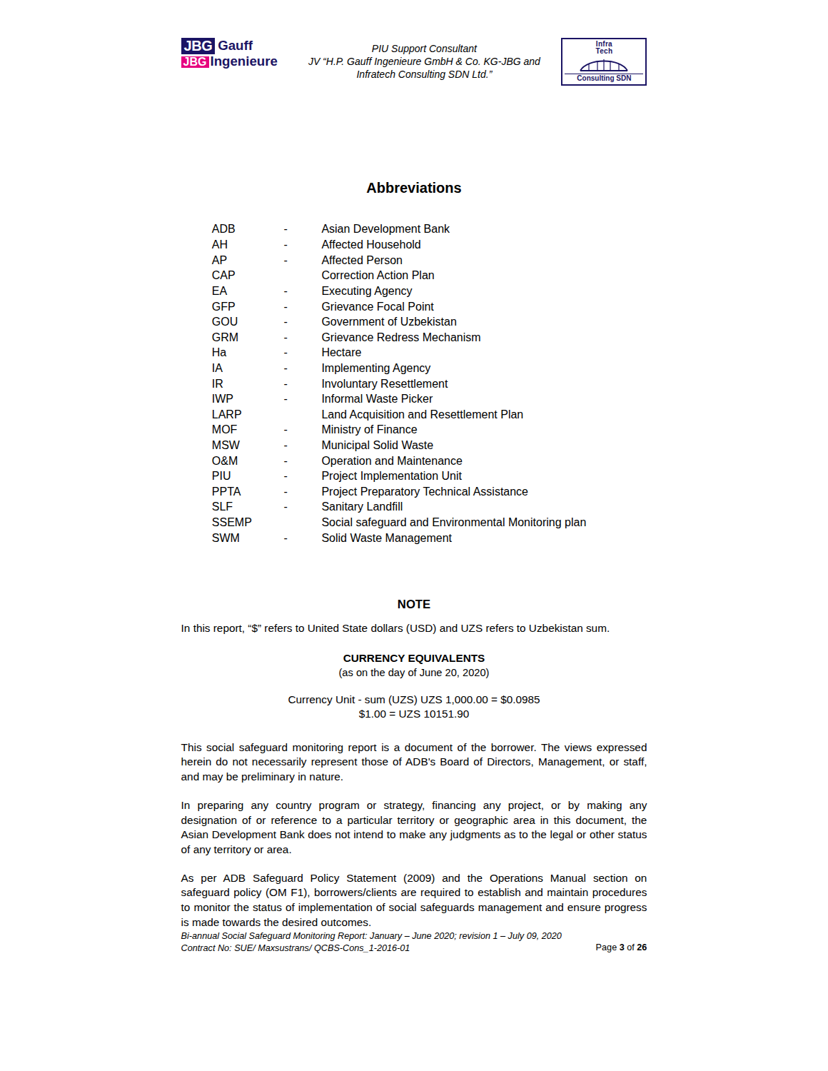JBG Gauff
JBGIngenieure
PIU Support Consultant
JV “H.P. Gauff Ingenieure GmbH & Co. KG-JBG and Infratech Consulting SDN Ltd.”
Infra
Tech
Consulting SDN
Abbreviations
| ADB | - | Asian Development Bank |
| AH | - | Affected Household |
| AP | - | Affected Person |
| CAP | | Correction Action Plan |
| EA | - | Executing Agency |
| GFP | - | Grievance Focal Point |
| GOU | - | Government of Uzbekistan |
| GRM | - | Grievance Redress Mechanism |
| Ha | - | Hectare |
| IA | - | Implementing Agency |
| IR | - | Involuntary Resettlement |
| IWP | - | Informal Waste Picker |
| LARP | | Land Acquisition and Resettlement Plan |
| MOF | - | Ministry of Finance |
| MSW | - | Municipal Solid Waste |
| O&M | - | Operation and Maintenance |
| PIU | - | Project Implementation Unit |
| PPTA | - | Project Preparatory Technical Assistance |
| SLF | - | Sanitary Landfill |
| SSEMP | | Social safeguard and Environmental Monitoring plan |
| SWM | - | Solid Waste Management |
NOTE
In this report, “$” refers to United State dollars (USD) and UZS refers to Uzbekistan sum.
CURRENCY EQUIVALENTS
(as on the day of June 20, 2020)
Currency Unit - sum (UZS) UZS 1,000.00 = $0.0985
$1.00 = UZS 10151.90
This social safeguard monitoring report is a document of the borrower. The views expressed herein do not necessarily represent those of ADB's Board of Directors, Management, or staff, and may be preliminary in nature.
In preparing any country program or strategy, financing any project, or by making any designation of or reference to a particular territory or geographic area in this document, the Asian Development Bank does not intend to make any judgments as to the legal or other status of any territory or area.
As per ADB Safeguard Policy Statement (2009) and the Operations Manual section on safeguard policy (OM F1), borrowers/clients are required to establish and maintain procedures to monitor the status of implementation of social safeguards management and ensure progress is made towards the desired outcomes.
Bi-annual Social Safeguard Monitoring Report: January – June 2020; revision 1 – July 09, 2020
Contract No: SUE/ Maxsustrans/ QCBS-Cons_1-2016-01
Page 3 of 26